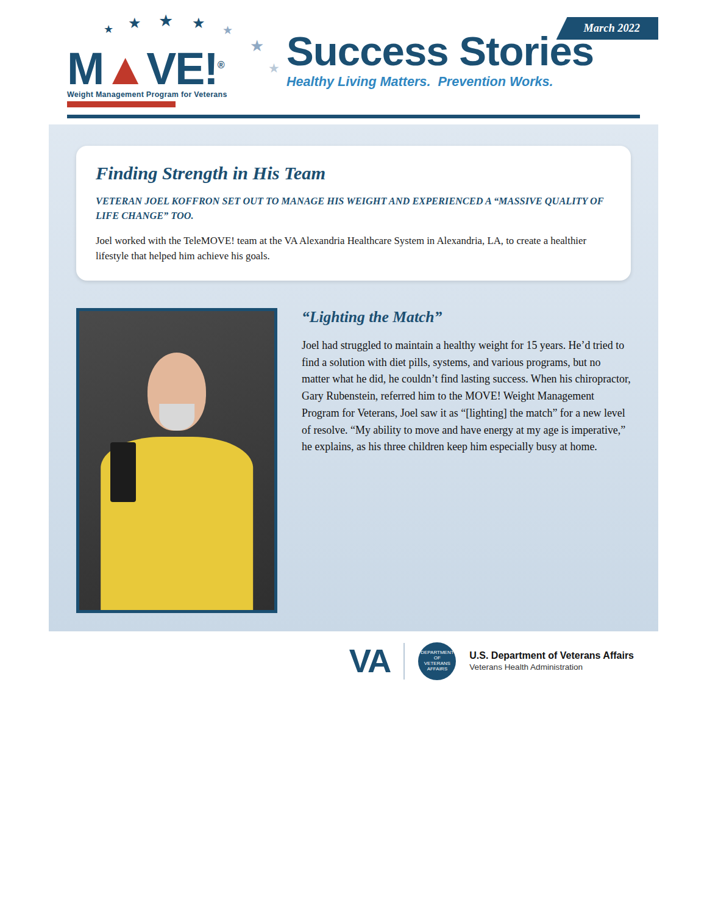March 2022
★ ★ ★ ★ ★ ★ ★
M▲VE!®
Weight Management Program for Veterans
Success Stories
Healthy Living Matters. Prevention Works.
Finding Strength in His Team
Veteran Joel Koffron set out to manage his weight and experienced a “massive quality of life change” too.
Joel worked with the TeleMOVE! team at the VA Alexandria Healthcare System in Alexandria, LA, to create a healthier lifestyle that helped him achieve his goals.
Veteran Joel Koffron
“Lighting the Match”
Joel had struggled to maintain a healthy weight for 15 years. He’d tried to find a solution with diet pills, systems, and various programs, but no matter what he did, he couldn’t find lasting success. When his chiropractor, Gary Rubenstein, referred him to the MOVE! Weight Management Program for Veterans, Joel saw it as “[lighting] the match” for a new level of resolve. “My ability to move and have energy at my age is imperative,” he explains, as his three children keep him especially busy at home.
VA
DEPARTMENT OF VETERANS AFFAIRS
U.S. Department of Veterans Affairs
Veterans Health Administration